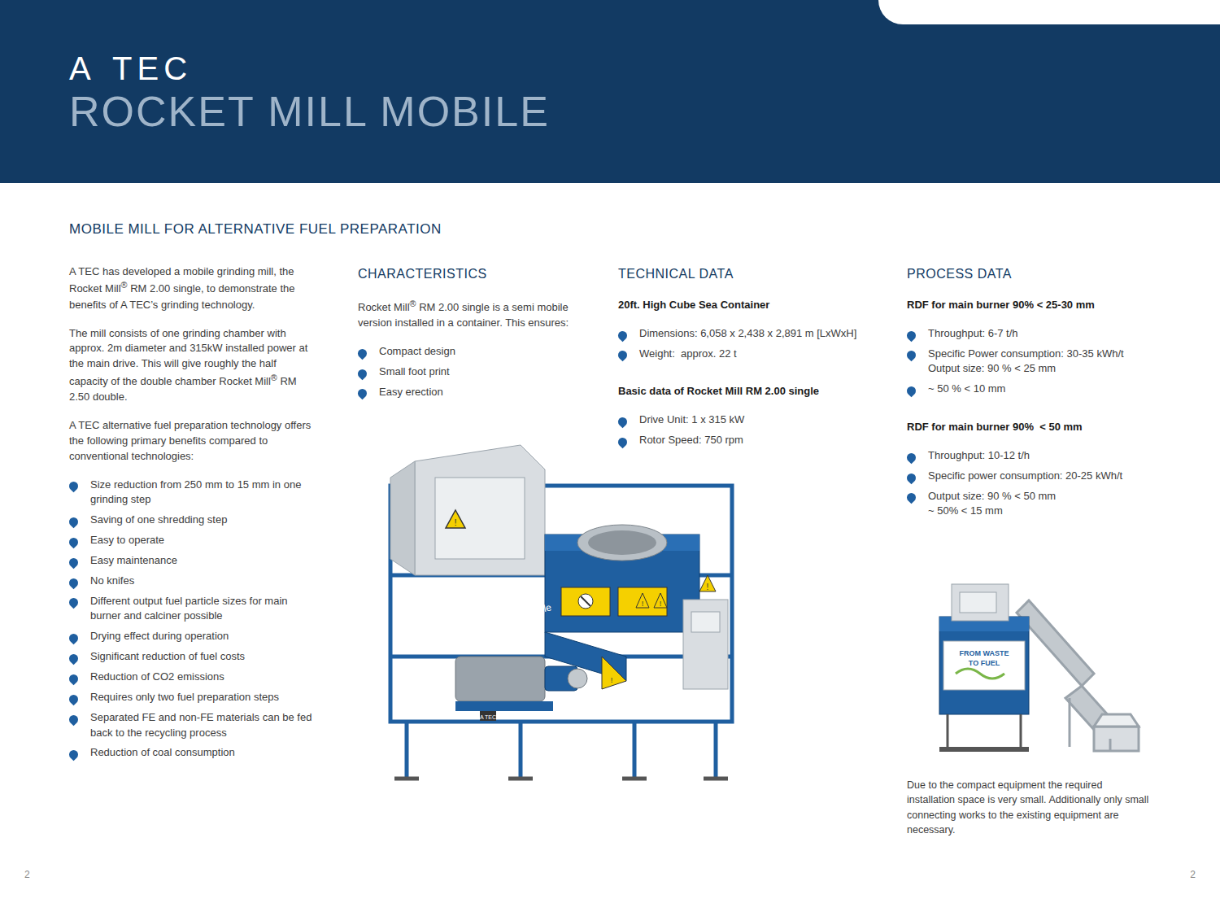A TEC
ROCKET MILL MOBILE
MOBILE MILL FOR ALTERNATIVE FUEL PREPARATION
A TEC has developed a mobile grinding mill, the Rocket Mill® RM 2.00 single, to demonstrate the benefits of A TEC’s grinding technology.
The mill consists of one grinding chamber with approx. 2m diameter and 315kW installed power at the main drive. This will give roughly the half capacity of the double chamber Rocket Mill® RM 2.50 double.
A TEC alternative fuel preparation technology offers the following primary benefits compared to conventional technologies:
Size reduction from 250 mm to 15 mm in one grinding step
Saving of one shredding step
Easy to operate
Easy maintenance
No knifes
Different output fuel particle sizes for main burner and calciner possible
Drying effect during operation
Significant reduction of fuel costs
Reduction of CO2 emissions
Requires only two fuel preparation steps
Separated FE and non-FE materials can be fed back to the recycling process
Reduction of coal consumption
CHARACTERISTICS
Rocket Mill® RM 2.00 single is a semi mobile version installed in a container. This ensures:
Compact design
Small foot print
Easy erection
! ! ! ! ! A TEC
A TEC Rocket Mill RM 2.00 single
TECHNICAL DATA
20ft. High Cube Sea Container
Dimensions: 6,058 x 2,438 x 2,891 m [LxWxH]
Weight: approx. 22 t
Basic data of Rocket Mill RM 2.00 single
Drive Unit: 1 x 315 kW
Rotor Speed: 750 rpm
PROCESS DATA
RDF for main burner 90% < 25-30 mm
Throughput: 6-7 t/h
Specific Power consumption: 30-35 kWh/tOutput size: 90 % < 25 mm
~ 50 % < 10 mm
RDF for main burner 90% < 50 mm
Throughput: 10-12 t/h
Specific power consumption: 20-25 kWh/t
Output size: 90 % < 50 mm~ 50% < 15 mm
FROM WASTE TO FUEL
Due to the compact equipment the required installation space is very small. Additionally only small connecting works to the existing equipment are necessary.
2
2